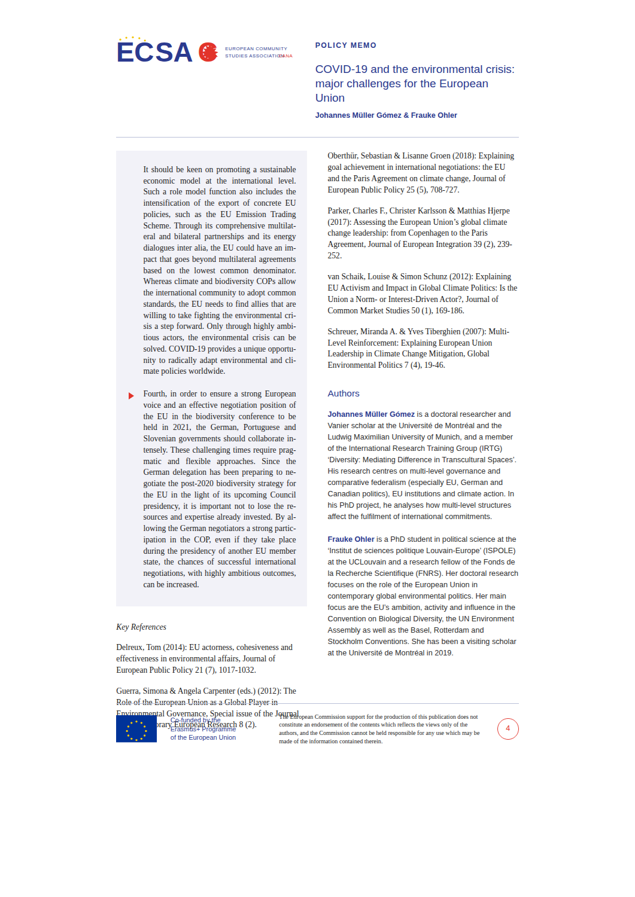E C S A C EUROPEAN COMMUNITY STUDIES ASSOCIATION CANADA
POLICY MEMO
COVID-19 and the environmental crisis:
major challenges for the European Union
Johannes Müller Gómez & Frauke Ohler
It should be keen on promoting a sustainable economic model at the international level. Such a role model function also includes the intensification of the export of concrete EU policies, such as the EU Emission Trading Scheme. Through its comprehensive multilateral and bilateral partnerships and its energy dialogues inter alia, the EU could have an impact that goes beyond multilateral agreements based on the lowest common denominator. Whereas climate and biodiversity COPs allow the international community to adopt common standards, the EU needs to find allies that are willing to take fighting the environmental crisis a step forward. Only through highly ambitious actors, the environmental crisis can be solved. COVID-19 provides a unique opportunity to radically adapt environmental and climate policies worldwide.
Fourth, in order to ensure a strong European voice and an effective negotiation position of the EU in the biodiversity conference to be held in 2021, the German, Portuguese and Slovenian governments should collaborate intensely. These challenging times require pragmatic and flexible approaches. Since the German delegation has been preparing to negotiate the post-2020 biodiversity strategy for the EU in the light of its upcoming Council presidency, it is important not to lose the resources and expertise already invested. By allowing the German negotiators a strong participation in the COP, even if they take place during the presidency of another EU member state, the chances of successful international negotiations, with highly ambitious outcomes, can be increased.
Key References
Delreux, Tom (2014): EU actorness, cohesiveness and effectiveness in environmental affairs, Journal of European Public Policy 21 (7), 1017-1032.
Guerra, Simona & Angela Carpenter (eds.) (2012): The Role of the European Union as a Global Player in Environmental Governance, Special issue of the Journal of Contemporary European Research 8 (2).
Oberthür, Sebastian & Lisanne Groen (2018): Explaining goal achievement in international negotiations: the EU and the Paris Agreement on climate change, Journal of European Public Policy 25 (5), 708-727.
Parker, Charles F., Christer Karlsson & Matthias Hjerpe (2017): Assessing the European Union’s global climate change leadership: from Copenhagen to the Paris Agreement, Journal of European Integration 39 (2), 239-252.
van Schaik, Louise & Simon Schunz (2012): Explaining EU Activism and Impact in Global Climate Politics: Is the Union a Norm- or Interest-Driven Actor?, Journal of Common Market Studies 50 (1), 169-186.
Schreuer, Miranda A. & Yves Tiberghien (2007): Multi-Level Reinforcement: Explaining European Union Leadership in Climate Change Mitigation, Global Environmental Politics 7 (4), 19-46.
Authors
Johannes Müller Gómez is a doctoral researcher and Vanier scholar at the Université de Montréal and the Ludwig Maximilian University of Munich, and a member of the International Research Training Group (IRTG) ‘Diversity: Mediating Difference in Transcultural Spaces’. His research centres on multi-level governance and comparative federalism (especially EU, German and Canadian politics), EU institutions and climate action. In his PhD project, he analyses how multi-level structures affect the fulfilment of international commitments.
Frauke Ohler is a PhD student in political science at the ‘Institut de sciences politique Louvain-Europe’ (ISPOLE) at the UCLouvain and a research fellow of the Fonds de la Recherche Scientifique (FNRS). Her doctoral research focuses on the role of the European Union in contemporary global environmental politics. Her main focus are the EU’s ambition, activity and influence in the Convention on Biological Diversity, the UN Environment Assembly as well as the Basel, Rotterdam and Stockholm Conventions. She has been a visiting scholar at the Université de Montréal in 2019.
Co-funded by the
Erasmus+ Programme
of the European Union
The European Commission support for the production of this publication does not constitute an endorsement of the contents which reflects the views only of the authors, and the Commission cannot be held responsible for any use which may be made of the information contained therein.
4